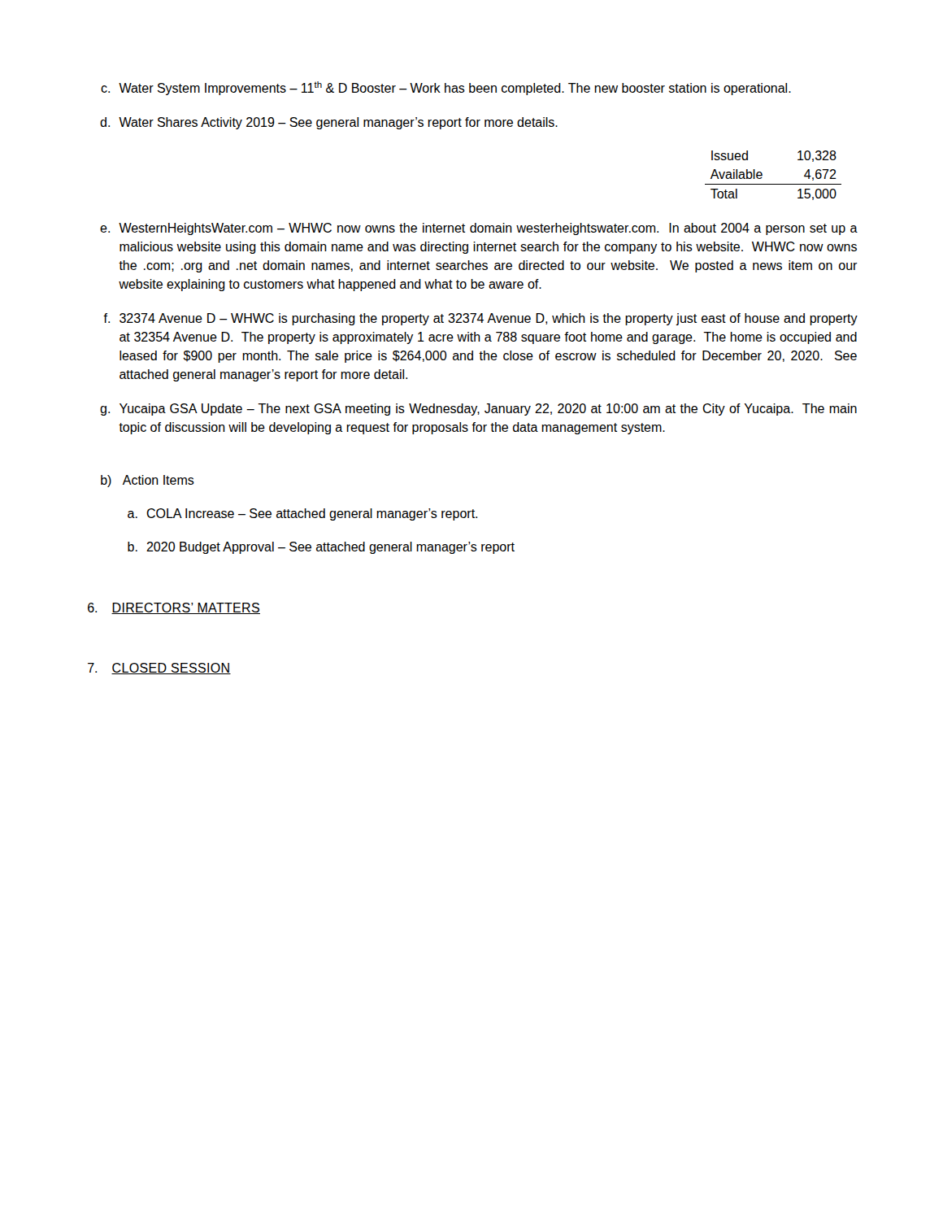Water System Improvements – 11th & D Booster – Work has been completed. The new booster station is operational.
Water Shares Activity 2019 – See general manager’s report for more details.
| Issued | 10,328 |
| Available | 4,672 |
| Total | 15,000 |
WesternHeightsWater.com – WHWC now owns the internet domain westerheightswater.com. In about 2004 a person set up a malicious website using this domain name and was directing internet search for the company to his website. WHWC now owns the .com; .org and .net domain names, and internet searches are directed to our website. We posted a news item on our website explaining to customers what happened and what to be aware of.
32374 Avenue D – WHWC is purchasing the property at 32374 Avenue D, which is the property just east of house and property at 32354 Avenue D. The property is approximately 1 acre with a 788 square foot home and garage. The home is occupied and leased for $900 per month. The sale price is $264,000 and the close of escrow is scheduled for December 20, 2020. See attached general manager’s report for more detail.
Yucaipa GSA Update – The next GSA meeting is Wednesday, January 22, 2020 at 10:00 am at the City of Yucaipa. The main topic of discussion will be developing a request for proposals for the data management system.
b) Action Items
COLA Increase – See attached general manager’s report.
2020 Budget Approval – See attached general manager’s report
6. DIRECTORS’ MATTERS
7. CLOSED SESSION